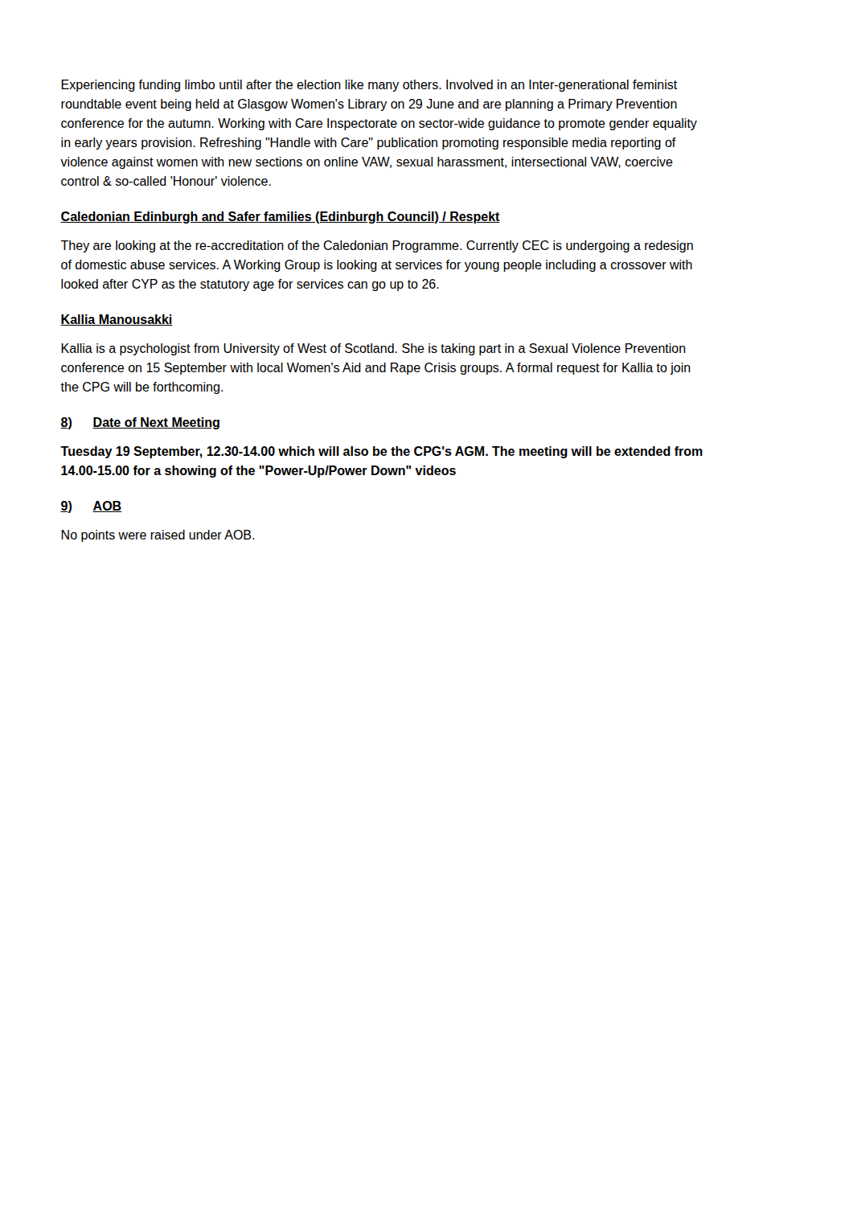Experiencing funding limbo until after the election like many others. Involved in an Inter-generational feminist roundtable event being held at Glasgow Women's Library on 29 June and are planning a Primary Prevention conference for the autumn. Working with Care Inspectorate on sector-wide guidance to promote gender equality in early years provision. Refreshing "Handle with Care" publication promoting responsible media reporting of violence against women with new sections on online VAW, sexual harassment, intersectional VAW, coercive control & so-called 'Honour' violence.
Caledonian Edinburgh and Safer families (Edinburgh Council) / Respekt
They are looking at the re-accreditation of the Caledonian Programme. Currently CEC is undergoing a redesign of domestic abuse services. A Working Group is looking at services for young people including a crossover with looked after CYP as the statutory age for services can go up to 26.
Kallia Manousakki
Kallia is a psychologist from University of West of Scotland. She is taking part in a Sexual Violence Prevention conference on 15 September with local Women's Aid and Rape Crisis groups. A formal request for Kallia to join the CPG will be forthcoming.
8) Date of Next Meeting
Tuesday 19 September, 12.30-14.00 which will also be the CPG's AGM. The meeting will be extended from 14.00-15.00 for a showing of the "Power-Up/Power Down" videos
9) AOB
No points were raised under AOB.